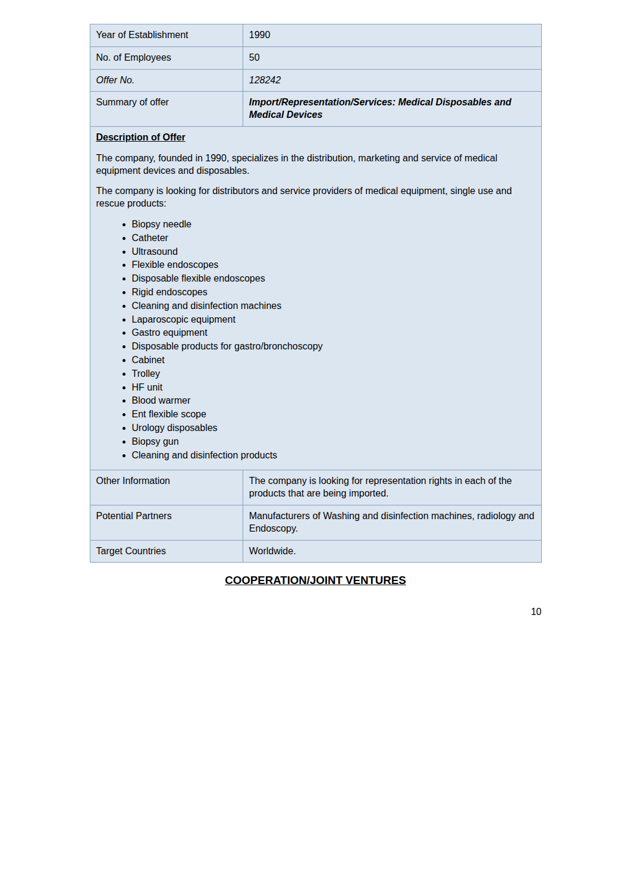| Year of Establishment | 1990 |
| No. of Employees | 50 |
| Offer No. | 128242 |
| Summary of offer | Import/Representation/Services: Medical Disposables and Medical Devices |
| Description of Offer The company, founded in 1990, specializes in the distribution, marketing and service of medical equipment devices and disposables. The company is looking for distributors and service providers of medical equipment, single use and rescue products: Biopsy needle Catheter Ultrasound Flexible endoscopes Disposable flexible endoscopes Rigid endoscopes Cleaning and disinfection machines Laparoscopic equipment Gastro equipment Disposable products for gastro/bronchoscopy Cabinet Trolley HF unit Blood warmer Ent flexible scope Urology disposables Biopsy gun Cleaning and disinfection products |
| Other Information | The company is looking for representation rights in each of the products that are being imported. |
| Potential Partners | Manufacturers of Washing and disinfection machines, radiology and Endoscopy. |
| Target Countries | Worldwide. |
COOPERATION/JOINT VENTURES
10